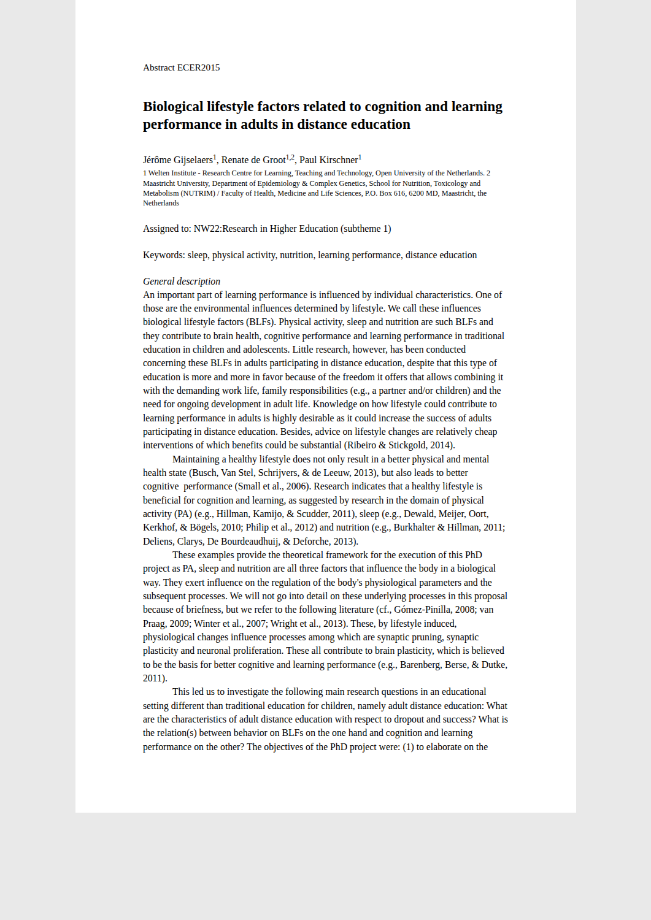Abstract ECER2015
Biological lifestyle factors related to cognition and learning performance in adults in distance education
Jérôme Gijselaers1, Renate de Groot1,2, Paul Kirschner1
1 Welten Institute - Research Centre for Learning, Teaching and Technology, Open University of the Netherlands. 2 Maastricht University, Department of Epidemiology & Complex Genetics, School for Nutrition, Toxicology and Metabolism (NUTRIM) / Faculty of Health, Medicine and Life Sciences, P.O. Box 616, 6200 MD, Maastricht, the Netherlands
Assigned to: NW22:Research in Higher Education (subtheme 1)
Keywords: sleep, physical activity, nutrition, learning performance, distance education
General description
An important part of learning performance is influenced by individual characteristics. One of those are the environmental influences determined by lifestyle. We call these influences biological lifestyle factors (BLFs). Physical activity, sleep and nutrition are such BLFs and they contribute to brain health, cognitive performance and learning performance in traditional education in children and adolescents. Little research, however, has been conducted concerning these BLFs in adults participating in distance education, despite that this type of education is more and more in favor because of the freedom it offers that allows combining it with the demanding work life, family responsibilities (e.g., a partner and/or children) and the need for ongoing development in adult life. Knowledge on how lifestyle could contribute to learning performance in adults is highly desirable as it could increase the success of adults participating in distance education. Besides, advice on lifestyle changes are relatively cheap interventions of which benefits could be substantial (Ribeiro & Stickgold, 2014).
Maintaining a healthy lifestyle does not only result in a better physical and mental health state (Busch, Van Stel, Schrijvers, & de Leeuw, 2013), but also leads to better cognitive performance (Small et al., 2006). Research indicates that a healthy lifestyle is beneficial for cognition and learning, as suggested by research in the domain of physical activity (PA) (e.g., Hillman, Kamijo, & Scudder, 2011), sleep (e.g., Dewald, Meijer, Oort, Kerkhof, & Bögels, 2010; Philip et al., 2012) and nutrition (e.g., Burkhalter & Hillman, 2011; Deliens, Clarys, De Bourdeaudhuij, & Deforche, 2013).
These examples provide the theoretical framework for the execution of this PhD project as PA, sleep and nutrition are all three factors that influence the body in a biological way. They exert influence on the regulation of the body's physiological parameters and the subsequent processes. We will not go into detail on these underlying processes in this proposal because of briefness, but we refer to the following literature (cf., Gómez-Pinilla, 2008; van Praag, 2009; Winter et al., 2007; Wright et al., 2013). These, by lifestyle induced, physiological changes influence processes among which are synaptic pruning, synaptic plasticity and neuronal proliferation. These all contribute to brain plasticity, which is believed to be the basis for better cognitive and learning performance (e.g., Barenberg, Berse, & Dutke, 2011).
This led us to investigate the following main research questions in an educational setting different than traditional education for children, namely adult distance education: What are the characteristics of adult distance education with respect to dropout and success? What is the relation(s) between behavior on BLFs on the one hand and cognition and learning performance on the other? The objectives of the PhD project were: (1) to elaborate on the